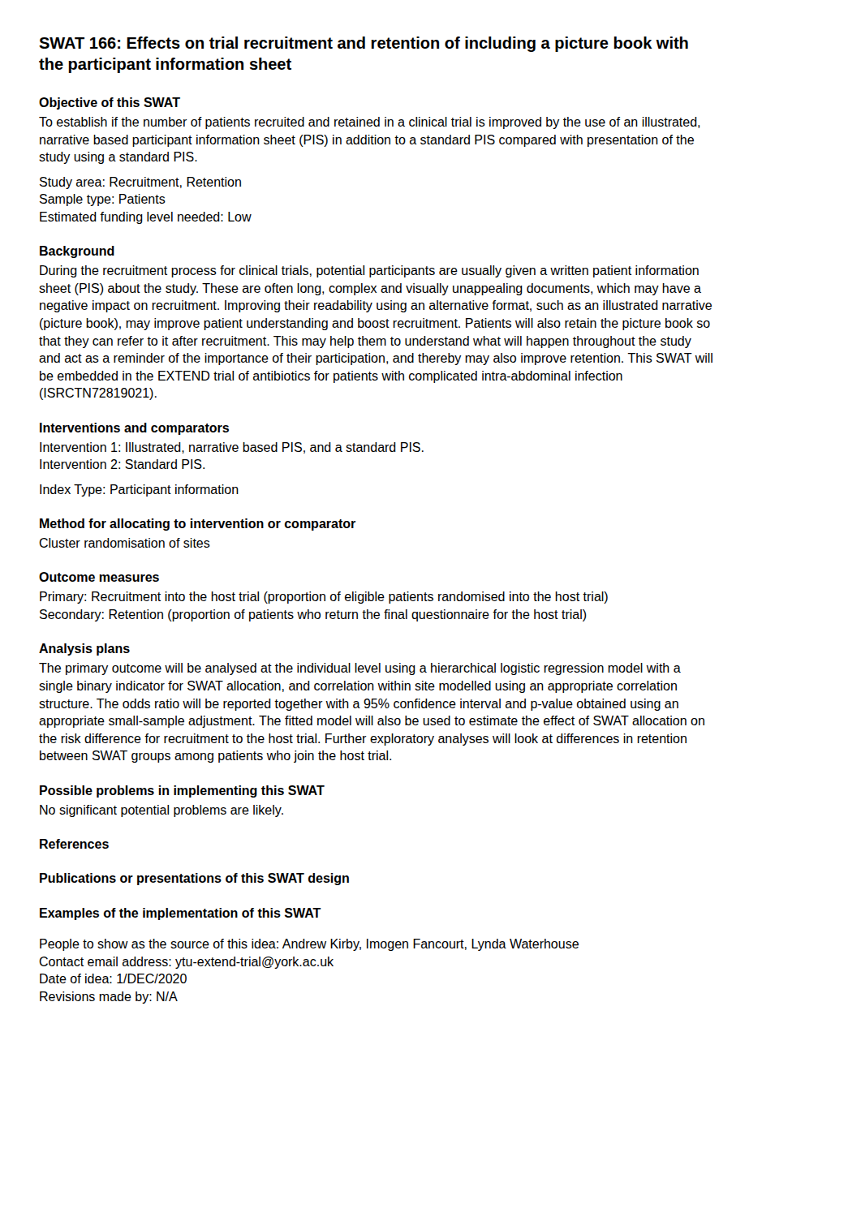SWAT 166: Effects on trial recruitment and retention of including a picture book with the participant information sheet
Objective of this SWAT
To establish if the number of patients recruited and retained in a clinical trial is improved by the use of an illustrated, narrative based participant information sheet (PIS) in addition to a standard PIS compared with presentation of the study using a standard PIS.
Study area: Recruitment, Retention
Sample type: Patients
Estimated funding level needed: Low
Background
During the recruitment process for clinical trials, potential participants are usually given a written patient information sheet (PIS) about the study. These are often long, complex and visually unappealing documents, which may have a negative impact on recruitment. Improving their readability using an alternative format, such as an illustrated narrative (picture book), may improve patient understanding and boost recruitment. Patients will also retain the picture book so that they can refer to it after recruitment. This may help them to understand what will happen throughout the study and act as a reminder of the importance of their participation, and thereby may also improve retention. This SWAT will be embedded in the EXTEND trial of antibiotics for patients with complicated intra-abdominal infection (ISRCTN72819021).
Interventions and comparators
Intervention 1: Illustrated, narrative based PIS, and a standard PIS.
Intervention 2: Standard PIS.
Index Type: Participant information
Method for allocating to intervention or comparator
Cluster randomisation of sites
Outcome measures
Primary: Recruitment into the host trial (proportion of eligible patients randomised into the host trial)
Secondary: Retention (proportion of patients who return the final questionnaire for the host trial)
Analysis plans
The primary outcome will be analysed at the individual level using a hierarchical logistic regression model with a single binary indicator for SWAT allocation, and correlation within site modelled using an appropriate correlation structure. The odds ratio will be reported together with a 95% confidence interval and p-value obtained using an appropriate small-sample adjustment. The fitted model will also be used to estimate the effect of SWAT allocation on the risk difference for recruitment to the host trial. Further exploratory analyses will look at differences in retention between SWAT groups among patients who join the host trial.
Possible problems in implementing this SWAT
No significant potential problems are likely.
References
Publications or presentations of this SWAT design
Examples of the implementation of this SWAT
People to show as the source of this idea: Andrew Kirby, Imogen Fancourt, Lynda Waterhouse
Contact email address: ytu-extend-trial@york.ac.uk
Date of idea: 1/DEC/2020
Revisions made by: N/A